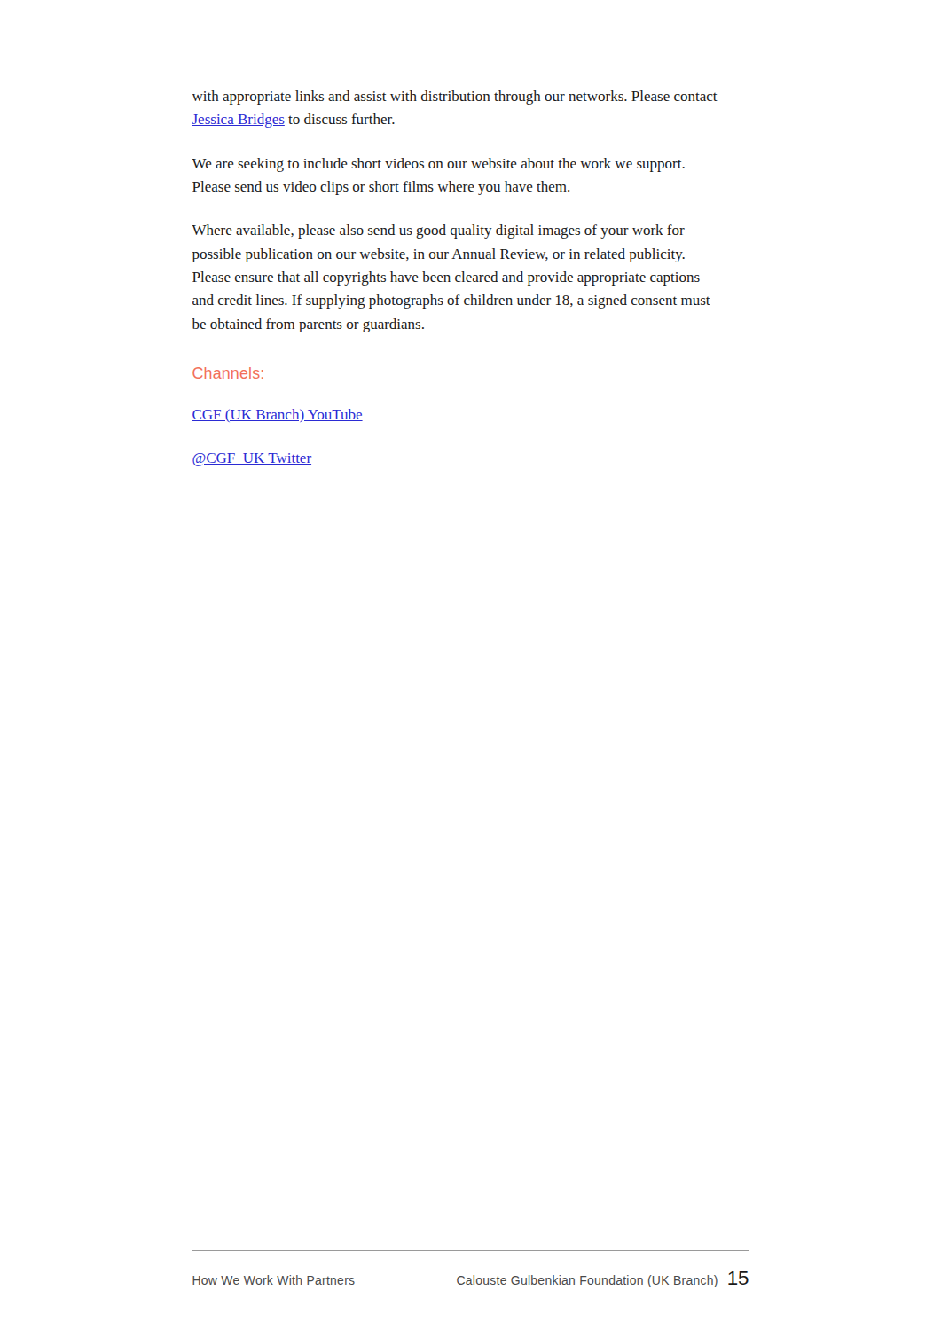with appropriate links and assist with distribution through our networks. Please contact Jessica Bridges to discuss further.
We are seeking to include short videos on our website about the work we support. Please send us video clips or short films where you have them.
Where available, please also send us good quality digital images of your work for possible publication on our website, in our Annual Review, or in related publicity. Please ensure that all copyrights have been cleared and provide appropriate captions and credit lines. If supplying photographs of children under 18, a signed consent must be obtained from parents or guardians.
Channels:
CGF (UK Branch) YouTube
@CGF_UK Twitter
How We Work With Partners Calouste Gulbenkian Foundation (UK Branch) 15